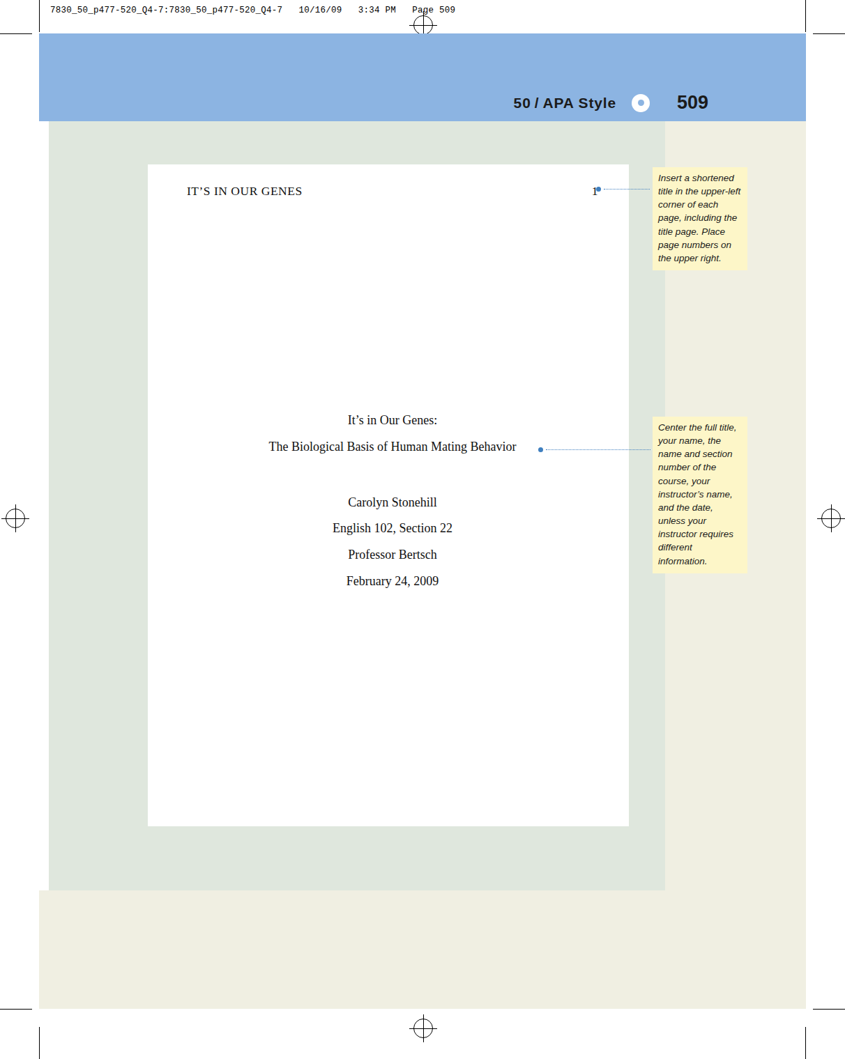7830_50_p477-520_Q4-7:7830_50_p477-520_Q4-7 10/16/09 3:34 PM Page 509
50 / APA Style 509
IT’S IN OUR GENES 1
It’s in Our Genes:
The Biological Basis of Human Mating Behavior
Carolyn Stonehill
English 102, Section 22
Professor Bertsch
February 24, 2009
Insert a short­ened title in the upper-left corner of each page, including the title page. Place page numbers on the upper right.
Center the full title, your name, the name and section number of the course, your instructor’s name, and the date, unless your instructor requires different information.